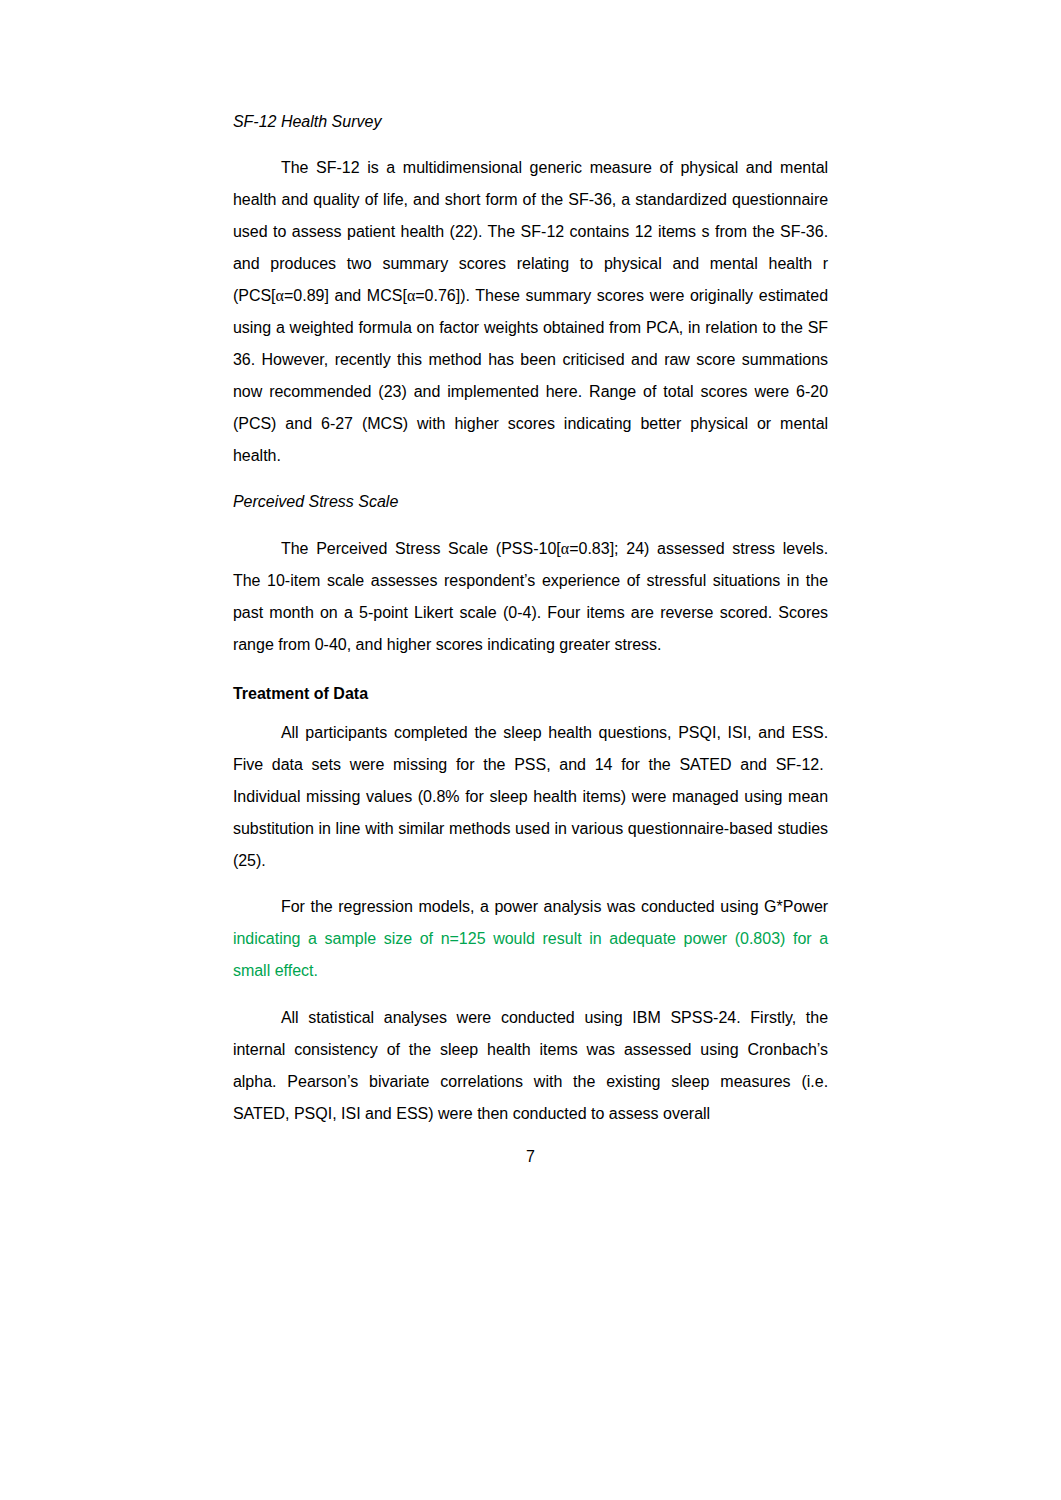SF-12 Health Survey
The SF-12 is a multidimensional generic measure of physical and mental health and quality of life, and short form of the SF-36, a standardized questionnaire used to assess patient health (22). The SF-12 contains 12 items s from the SF-36. and produces two summary scores relating to physical and mental health r (PCS[α=0.89] and MCS[α=0.76]). These summary scores were originally estimated using a weighted formula on factor weights obtained from PCA, in relation to the SF 36. However, recently this method has been criticised and raw score summations now recommended (23) and implemented here. Range of total scores were 6-20 (PCS) and 6-27 (MCS) with higher scores indicating better physical or mental health.
Perceived Stress Scale
The Perceived Stress Scale (PSS-10[α=0.83]; 24) assessed stress levels. The 10-item scale assesses respondent’s experience of stressful situations in the past month on a 5-point Likert scale (0-4). Four items are reverse scored. Scores range from 0-40, and higher scores indicating greater stress.
Treatment of Data
All participants completed the sleep health questions, PSQI, ISI, and ESS. Five data sets were missing for the PSS, and 14 for the SATED and SF-12. Individual missing values (0.8% for sleep health items) were managed using mean substitution in line with similar methods used in various questionnaire-based studies (25).
For the regression models, a power analysis was conducted using G*Power indicating a sample size of n=125 would result in adequate power (0.803) for a small effect.
All statistical analyses were conducted using IBM SPSS-24. Firstly, the internal consistency of the sleep health items was assessed using Cronbach’s alpha. Pearson’s bivariate correlations with the existing sleep measures (i.e. SATED, PSQI, ISI and ESS) were then conducted to assess overall
7